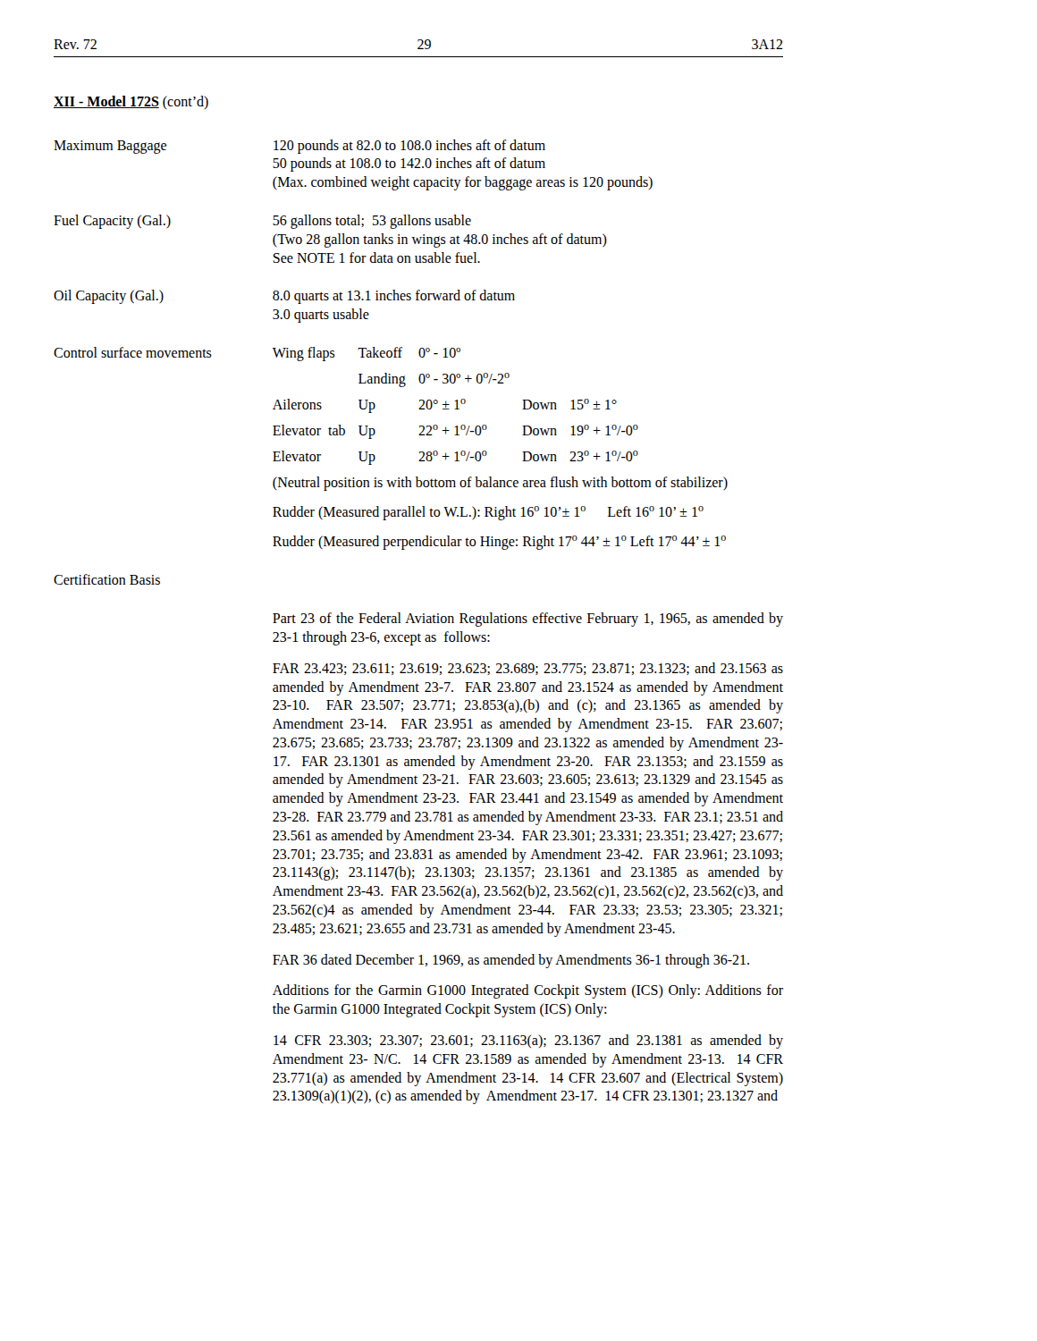Rev. 72
29
3A12
XII - Model 172S (cont’d)
| Maximum Baggage | 120 pounds at 82.0 to 108.0 inches aft of datum 50 pounds at 108.0 to 142.0 inches aft of datum (Max. combined weight capacity for baggage areas is 120 pounds) |
| Fuel Capacity (Gal.) | 56 gallons total; 53 gallons usable (Two 28 gallon tanks in wings at 48.0 inches aft of datum) See NOTE 1 for data on usable fuel. |
| Oil Capacity (Gal.) | 8.0 quarts at 13.1 inches forward of datum 3.0 quarts usable |
| Control surface movements | / Wing flaps / Takeoff / 0º - 10º / / / / / Landing / 0º - 30º + 0 o /-2 o / / / / Ailerons / Up / 20° ± 1 o / Down / 15 o ± 1° / / Elevator tab / Up / 22 o + 1 o /-0 o / Down / 19 o + 1 o /-0 o / / Elevator / Up / 28 o + 1 o /-0 o / Down / 23 o + 1 o /-0 o / (Neutral position is with bottom of balance area flush with bottom of stabilizer) Rudder (Measured parallel to W.L.): Right 16 o 10’± 1 o Left 16 o 10’ ± 1 o Rudder (Measured perpendicular to Hinge: Right 17 o 44’ ± 1 o Left 17 o 44’ ± 1 o |
| Certification Basis | |
| | Part 23 of the Federal Aviation Regulations effective February 1, 1965, as amended by 23-1 through 23-6, except as follows: FAR 23.423; 23.611; 23.619; 23.623; 23.689; 23.775; 23.871; 23.1323; and 23.1563 as amended by Amendment 23-7. FAR 23.807 and 23.1524 as amended by Amendment 23-10. FAR 23.507; 23.771; 23.853(a),(b) and (c); and 23.1365 as amended by Amendment 23-14. FAR 23.951 as amended by Amendment 23-15. FAR 23.607; 23.675; 23.685; 23.733; 23.787; 23.1309 and 23.1322 as amended by Amendment 23-17. FAR 23.1301 as amended by Amendment 23-20. FAR 23.1353; and 23.1559 as amended by Amendment 23-21. FAR 23.603; 23.605; 23.613; 23.1329 and 23.1545 as amended by Amendment 23-23. FAR 23.441 and 23.1549 as amended by Amendment 23-28. FAR 23.779 and 23.781 as amended by Amendment 23-33. FAR 23.1; 23.51 and 23.561 as amended by Amendment 23-34. FAR 23.301; 23.331; 23.351; 23.427; 23.677; 23.701; 23.735; and 23.831 as amended by Amendment 23-42. FAR 23.961; 23.1093; 23.1143(g); 23.1147(b); 23.1303; 23.1357; 23.1361 and 23.1385 as amended by Amendment 23-43. FAR 23.562(a), 23.562(b)2, 23.562(c)1, 23.562(c)2, 23.562(c)3, and 23.562(c)4 as amended by Amendment 23-44. FAR 23.33; 23.53; 23.305; 23.321; 23.485; 23.621; 23.655 and 23.731 as amended by Amendment 23-45. FAR 36 dated December 1, 1969, as amended by Amendments 36-1 through 36-21. Additions for the Garmin G1000 Integrated Cockpit System (ICS) Only: Additions for the Garmin G1000 Integrated Cockpit System (ICS) Only: 14 CFR 23.303; 23.307; 23.601; 23.1163(a); 23.1367 and 23.1381 as amended by Amendment 23- N/C. 14 CFR 23.1589 as amended by Amendment 23-13. 14 CFR 23.771(a) as amended by Amendment 23-14. 14 CFR 23.607 and (Electrical System) 23.1309(a)(1)(2), (c) as amended by Amendment 23-17. 14 CFR 23.1301; 23.1327 and |